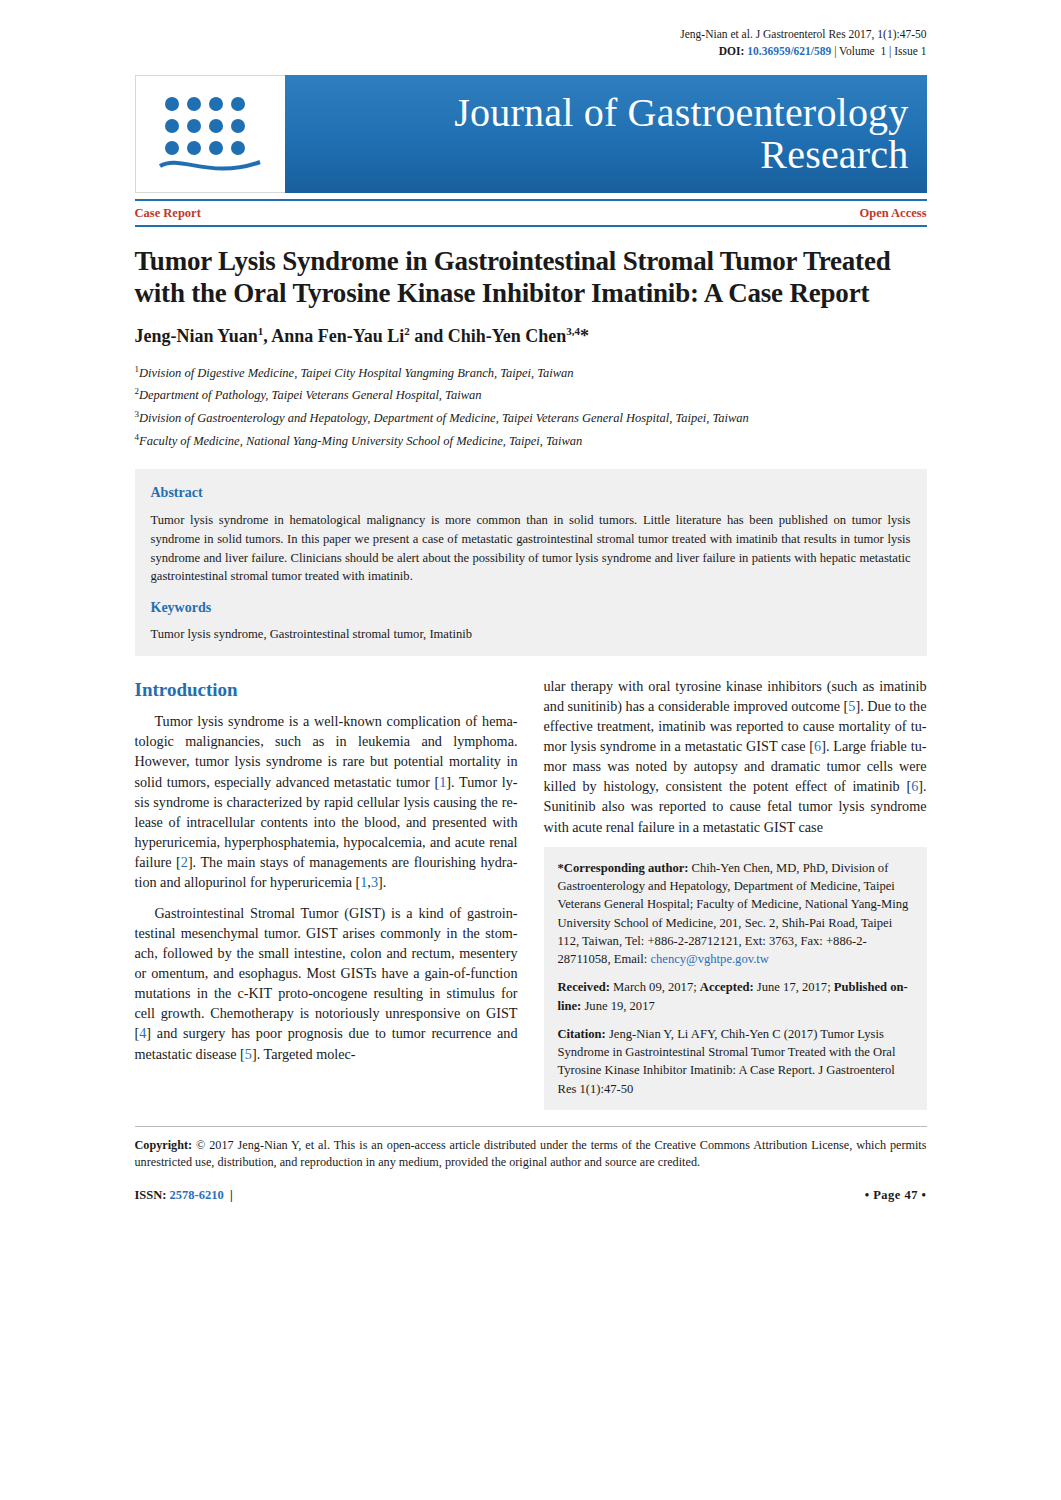Jeng-Nian et al. J Gastroenterol Res 2017, 1(1):47-50
DOI: 10.36959/621/589 | Volume 1 | Issue 1
Journal of Gastroenterology Research
Case Report
Open Access
Tumor Lysis Syndrome in Gastrointestinal Stromal Tumor Treated with the Oral Tyrosine Kinase Inhibitor Imatinib: A Case Report
Jeng-Nian Yuan1, Anna Fen-Yau Li2 and Chih-Yen Chen3,4*
1Division of Digestive Medicine, Taipei City Hospital Yangming Branch, Taipei, Taiwan
2Department of Pathology, Taipei Veterans General Hospital, Taiwan
3Division of Gastroenterology and Hepatology, Department of Medicine, Taipei Veterans General Hospital, Taipei, Taiwan
4Faculty of Medicine, National Yang-Ming University School of Medicine, Taipei, Taiwan
Abstract
Tumor lysis syndrome in hematological malignancy is more common than in solid tumors. Little literature has been published on tumor lysis syndrome in solid tumors. In this paper we present a case of metastatic gastrointestinal stromal tumor treated with imatinib that results in tumor lysis syndrome and liver failure. Clinicians should be alert about the possibility of tumor lysis syndrome and liver failure in patients with hepatic metastatic gastrointestinal stromal tumor treated with imatinib.
Keywords
Tumor lysis syndrome, Gastrointestinal stromal tumor, Imatinib
Introduction
Tumor lysis syndrome is a well-known complication of hematologic malignancies, such as in leukemia and lymphoma. However, tumor lysis syndrome is rare but potential mortality in solid tumors, especially advanced metastatic tumor [1]. Tumor lysis syndrome is characterized by rapid cellular lysis causing the release of intracellular contents into the blood, and presented with hyperuricemia, hyperphosphatemia, hypocalcemia, and acute renal failure [2]. The main stays of managements are flourishing hydration and allopurinol for hyperuricemia [1,3].
Gastrointestinal Stromal Tumor (GIST) is a kind of gastrointestinal mesenchymal tumor. GIST arises commonly in the stomach, followed by the small intestine, colon and rectum, mesentery or omentum, and esophagus. Most GISTs have a gain-of-function mutations in the c-KIT proto-oncogene resulting in stimulus for cell growth. Chemotherapy is notoriously unresponsive on GIST [4] and surgery has poor prognosis due to tumor recurrence and metastatic disease [5]. Targeted molec-
ular therapy with oral tyrosine kinase inhibitors (such as imatinib and sunitinib) has a considerable improved outcome [5]. Due to the effective treatment, imatinib was reported to cause mortality of tumor lysis syndrome in a metastatic GIST case [6]. Large friable tumor mass was noted by autopsy and dramatic tumor cells were killed by histology, consistent the potent effect of imatinib [6]. Sunitinib also was reported to cause fetal tumor lysis syndrome with acute renal failure in a metastatic GIST case
*Corresponding author: Chih-Yen Chen, MD, PhD, Division of Gastroenterology and Hepatology, Department of Medicine, Taipei Veterans General Hospital; Faculty of Medicine, National Yang-Ming University School of Medicine, 201, Sec. 2, Shih-Pai Road, Taipei 112, Taiwan, Tel: +886-2-28712121, Ext: 3763, Fax: +886-2-28711058, Email: chency@vghtpe.gov.tw
Received: March 09, 2017; Accepted: June 17, 2017; Published online: June 19, 2017
Citation: Jeng-Nian Y, Li AFY, Chih-Yen C (2017) Tumor Lysis Syndrome in Gastrointestinal Stromal Tumor Treated with the Oral Tyrosine Kinase Inhibitor Imatinib: A Case Report. J Gastroenterol Res 1(1):47-50
Copyright: © 2017 Jeng-Nian Y, et al. This is an open-access article distributed under the terms of the Creative Commons Attribution License, which permits unrestricted use, distribution, and reproduction in any medium, provided the original author and source are credited.
ISSN: 2578-6210 |
• Page 47 •